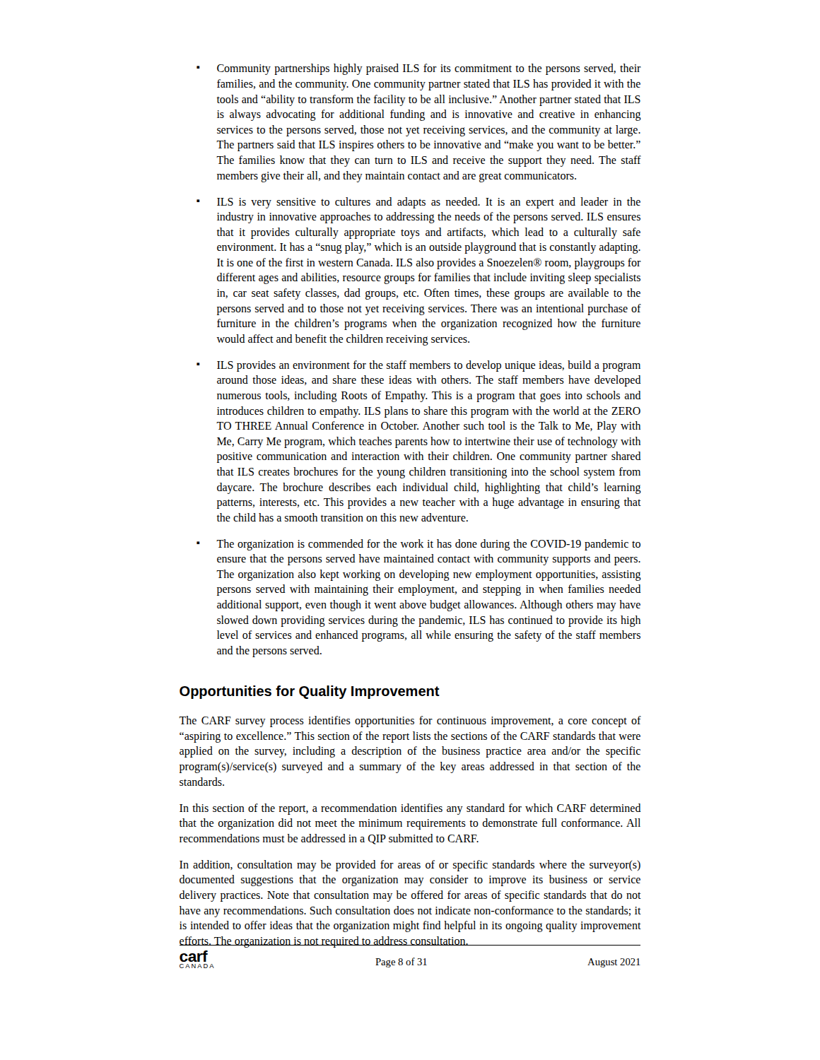Community partnerships highly praised ILS for its commitment to the persons served, their families, and the community. One community partner stated that ILS has provided it with the tools and “ability to transform the facility to be all inclusive.” Another partner stated that ILS is always advocating for additional funding and is innovative and creative in enhancing services to the persons served, those not yet receiving services, and the community at large. The partners said that ILS inspires others to be innovative and “make you want to be better.” The families know that they can turn to ILS and receive the support they need. The staff members give their all, and they maintain contact and are great communicators.
ILS is very sensitive to cultures and adapts as needed. It is an expert and leader in the industry in innovative approaches to addressing the needs of the persons served. ILS ensures that it provides culturally appropriate toys and artifacts, which lead to a culturally safe environment. It has a “snug play,” which is an outside playground that is constantly adapting. It is one of the first in western Canada. ILS also provides a Snoezelen® room, playgroups for different ages and abilities, resource groups for families that include inviting sleep specialists in, car seat safety classes, dad groups, etc. Often times, these groups are available to the persons served and to those not yet receiving services. There was an intentional purchase of furniture in the children’s programs when the organization recognized how the furniture would affect and benefit the children receiving services.
ILS provides an environment for the staff members to develop unique ideas, build a program around those ideas, and share these ideas with others. The staff members have developed numerous tools, including Roots of Empathy. This is a program that goes into schools and introduces children to empathy. ILS plans to share this program with the world at the ZERO TO THREE Annual Conference in October. Another such tool is the Talk to Me, Play with Me, Carry Me program, which teaches parents how to intertwine their use of technology with positive communication and interaction with their children. One community partner shared that ILS creates brochures for the young children transitioning into the school system from daycare. The brochure describes each individual child, highlighting that child’s learning patterns, interests, etc. This provides a new teacher with a huge advantage in ensuring that the child has a smooth transition on this new adventure.
The organization is commended for the work it has done during the COVID-19 pandemic to ensure that the persons served have maintained contact with community supports and peers. The organization also kept working on developing new employment opportunities, assisting persons served with maintaining their employment, and stepping in when families needed additional support, even though it went above budget allowances. Although others may have slowed down providing services during the pandemic, ILS has continued to provide its high level of services and enhanced programs, all while ensuring the safety of the staff members and the persons served.
Opportunities for Quality Improvement
The CARF survey process identifies opportunities for continuous improvement, a core concept of “aspiring to excellence.” This section of the report lists the sections of the CARF standards that were applied on the survey, including a description of the business practice area and/or the specific program(s)/service(s) surveyed and a summary of the key areas addressed in that section of the standards.
In this section of the report, a recommendation identifies any standard for which CARF determined that the organization did not meet the minimum requirements to demonstrate full conformance. All recommendations must be addressed in a QIP submitted to CARF.
In addition, consultation may be provided for areas of or specific standards where the surveyor(s) documented suggestions that the organization may consider to improve its business or service delivery practices. Note that consultation may be offered for areas of specific standards that do not have any recommendations. Such consultation does not indicate non-conformance to the standards; it is intended to offer ideas that the organization might find helpful in its ongoing quality improvement efforts. The organization is not required to address consultation.
carfCANADA
Page 8 of 31
August 2021